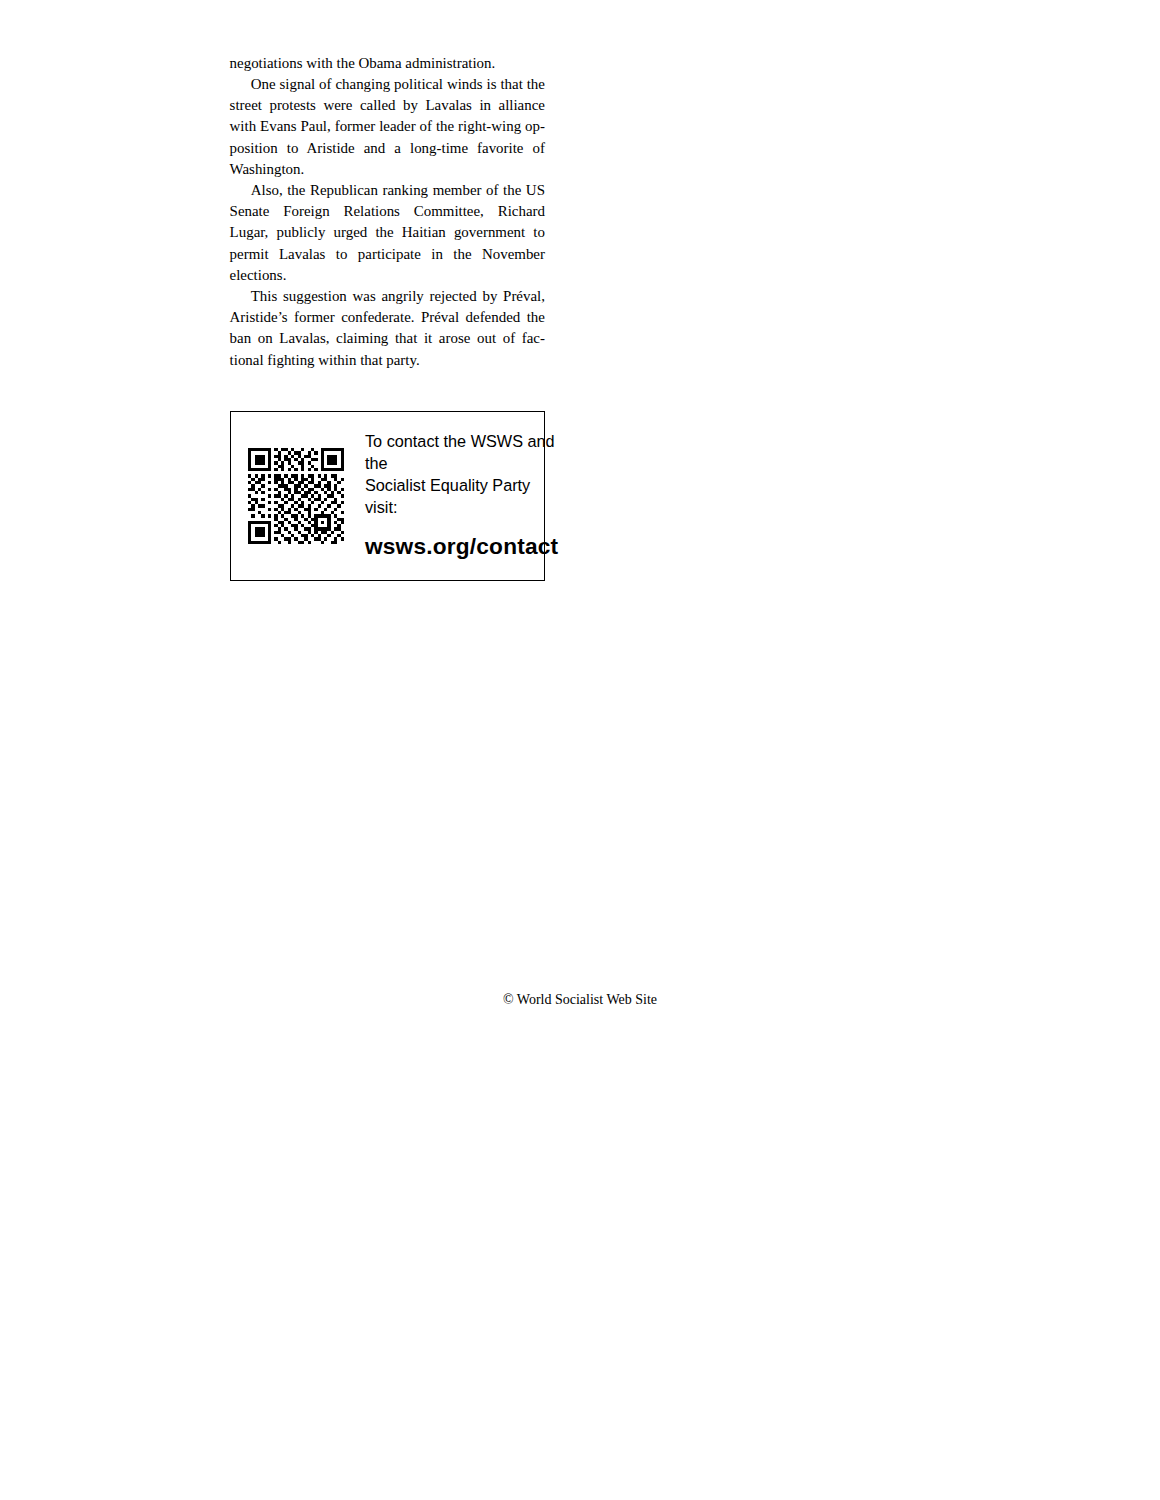negotiations with the Obama administration.
One signal of changing political winds is that the street protests were called by Lavalas in alliance with Evans Paul, former leader of the right-wing opposition to Aristide and a long-time favorite of Washington.
Also, the Republican ranking member of the US Senate Foreign Relations Committee, Richard Lugar, publicly urged the Haitian government to permit Lavalas to participate in the November elections.
This suggestion was angrily rejected by Préval, Aristide’s former confederate. Préval defended the ban on Lavalas, claiming that it arose out of factional fighting within that party.
To contact the WSWS and the
Socialist Equality Party visit:
wsws.org/contact
© World Socialist Web Site